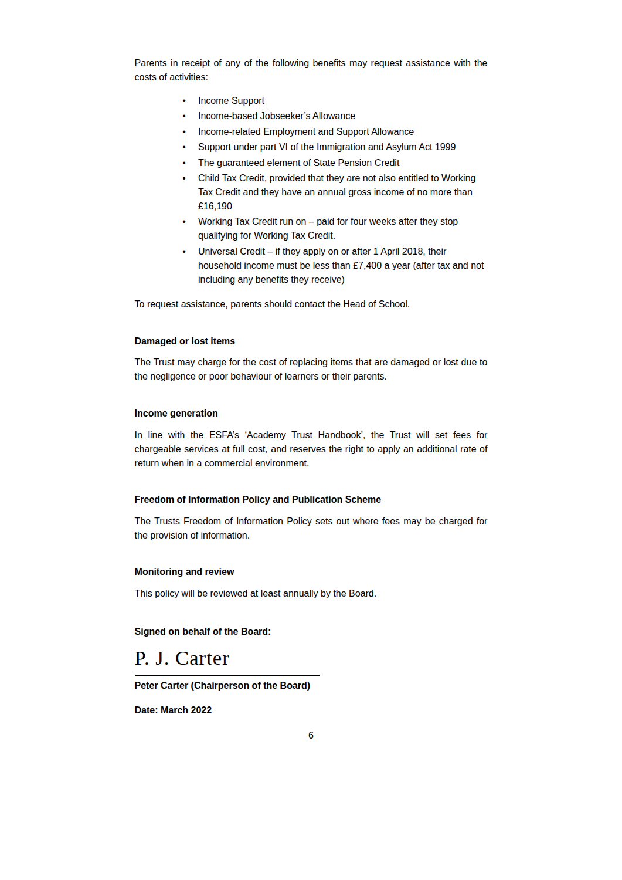Parents in receipt of any of the following benefits may request assistance with the costs of activities:
Income Support
Income-based Jobseeker’s Allowance
Income-related Employment and Support Allowance
Support under part VI of the Immigration and Asylum Act 1999
The guaranteed element of State Pension Credit
Child Tax Credit, provided that they are not also entitled to Working Tax Credit and they have an annual gross income of no more than £16,190
Working Tax Credit run on – paid for four weeks after they stop qualifying for Working Tax Credit.
Universal Credit – if they apply on or after 1 April 2018, their household income must be less than £7,400 a year (after tax and not including any benefits they receive)
To request assistance, parents should contact the Head of School.
Damaged or lost items
The Trust may charge for the cost of replacing items that are damaged or lost due to the negligence or poor behaviour of learners or their parents.
Income generation
In line with the ESFA’s ‘Academy Trust Handbook’, the Trust will set fees for chargeable services at full cost, and reserves the right to apply an additional rate of return when in a commercial environment.
Freedom of Information Policy and Publication Scheme
The Trusts Freedom of Information Policy sets out where fees may be charged for the provision of information.
Monitoring and review
This policy will be reviewed at least annually by the Board.
Signed on behalf of the Board:
P. J. Carter
Peter Carter (Chairperson of the Board)
Date: March 2022
6